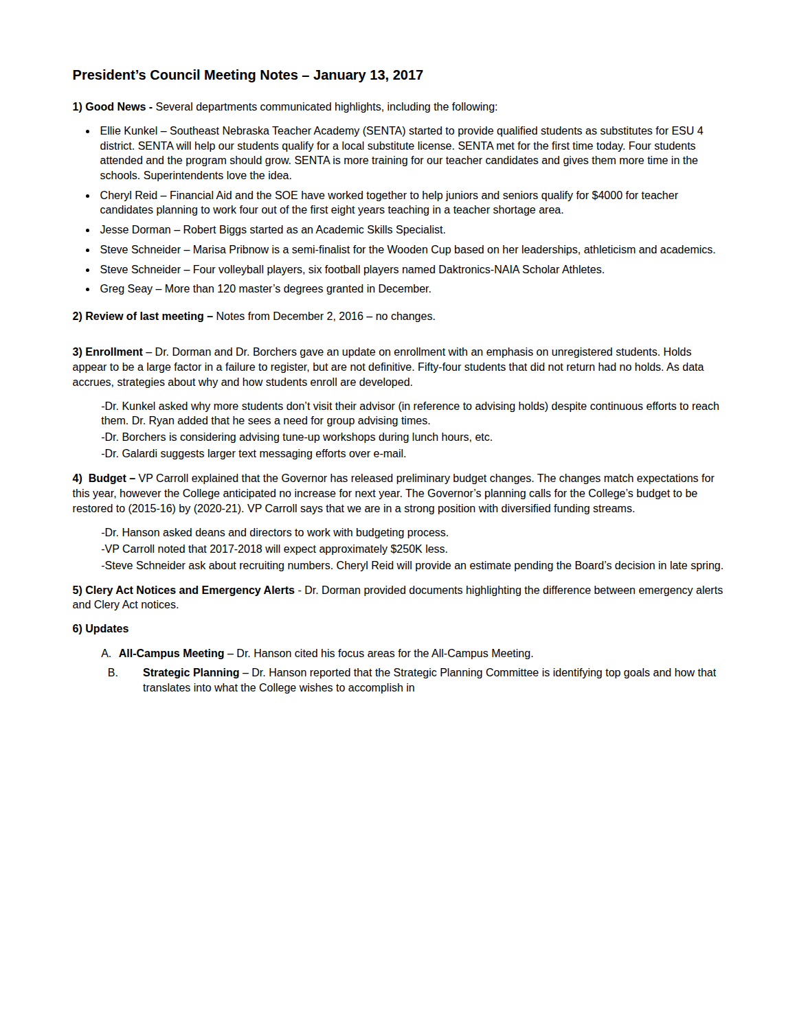President’s Council Meeting Notes – January 13, 2017
1) Good News - Several departments communicated highlights, including the following:
Ellie Kunkel – Southeast Nebraska Teacher Academy (SENTA) started to provide qualified students as substitutes for ESU 4 district. SENTA will help our students qualify for a local substitute license. SENTA met for the first time today. Four students attended and the program should grow. SENTA is more training for our teacher candidates and gives them more time in the schools. Superintendents love the idea.
Cheryl Reid – Financial Aid and the SOE have worked together to help juniors and seniors qualify for $4000 for teacher candidates planning to work four out of the first eight years teaching in a teacher shortage area.
Jesse Dorman – Robert Biggs started as an Academic Skills Specialist.
Steve Schneider – Marisa Pribnow is a semi-finalist for the Wooden Cup based on her leaderships, athleticism and academics.
Steve Schneider – Four volleyball players, six football players named Daktronics-NAIA Scholar Athletes.
Greg Seay – More than 120 master’s degrees granted in December.
2) Review of last meeting – Notes from December 2, 2016 – no changes.
3) Enrollment – Dr. Dorman and Dr. Borchers gave an update on enrollment with an emphasis on unregistered students. Holds appear to be a large factor in a failure to register, but are not definitive. Fifty-four students that did not return had no holds. As data accrues, strategies about why and how students enroll are developed.
-Dr. Kunkel asked why more students don’t visit their advisor (in reference to advising holds) despite continuous efforts to reach them. Dr. Ryan added that he sees a need for group advising times.
-Dr. Borchers is considering advising tune-up workshops during lunch hours, etc.
-Dr. Galardi suggests larger text messaging efforts over e-mail.
4) Budget – VP Carroll explained that the Governor has released preliminary budget changes. The changes match expectations for this year, however the College anticipated no increase for next year. The Governor’s planning calls for the College’s budget to be restored to (2015-16) by (2020-21). VP Carroll says that we are in a strong position with diversified funding streams.
-Dr. Hanson asked deans and directors to work with budgeting process.
-VP Carroll noted that 2017-2018 will expect approximately $250K less.
-Steve Schneider ask about recruiting numbers. Cheryl Reid will provide an estimate pending the Board’s decision in late spring.
5) Clery Act Notices and Emergency Alerts - Dr. Dorman provided documents highlighting the difference between emergency alerts and Clery Act notices.
6) Updates
A. All-Campus Meeting – Dr. Hanson cited his focus areas for the All-Campus Meeting.
B. Strategic Planning – Dr. Hanson reported that the Strategic Planning Committee is identifying top goals and how that translates into what the College wishes to accomplish in